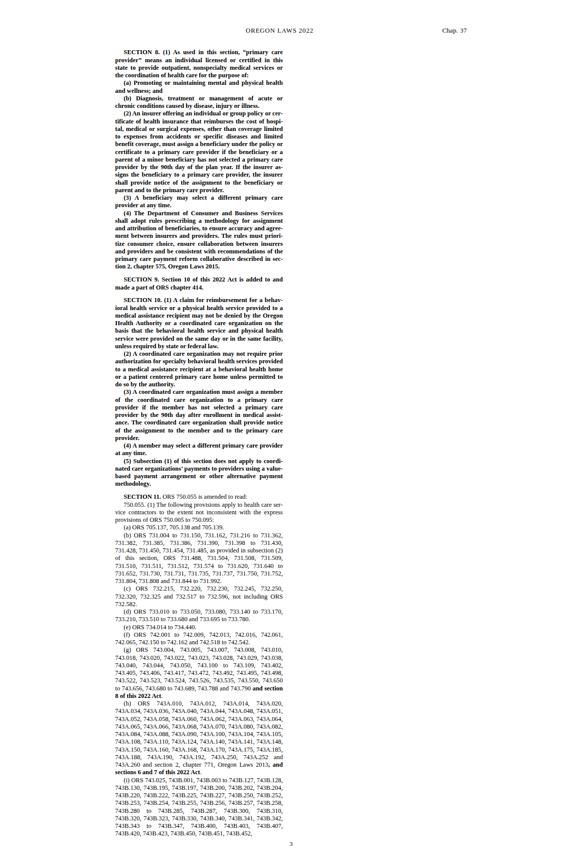OREGON LAWS 2022 Chap. 37
SECTION 8. (1) As used in this section, “primary care provider” means an individual licensed or certified in this state to provide outpatient, nonspecialty medical services or the coordination of health care for the purpose of:
(a) Promoting or maintaining mental and physical health and wellness; and
(b) Diagnosis, treatment or management of acute or chronic conditions caused by disease, injury or illness.
(2) An insurer offering an individual or group policy or certificate of health insurance that reimburses the cost of hospital, medical or surgical expenses, other than coverage limited to expenses from accidents or specific diseases and limited benefit coverage, must assign a beneficiary under the policy or certificate to a primary care provider if the beneficiary or a parent of a minor beneficiary has not selected a primary care provider by the 90th day of the plan year. If the insurer assigns the beneficiary to a primary care provider, the insurer shall provide notice of the assignment to the beneficiary or parent and to the primary care provider.
(3) A beneficiary may select a different primary care provider at any time.
(4) The Department of Consumer and Business Services shall adopt rules prescribing a methodology for assignment and attribution of beneficiaries, to ensure accuracy and agreement between insurers and providers. The rules must prioritize consumer choice, ensure collaboration between insurers and providers and be consistent with recommendations of the primary care payment reform collaborative described in section 2, chapter 575, Oregon Laws 2015.
SECTION 9. Section 10 of this 2022 Act is added to and made a part of ORS chapter 414.
SECTION 10. (1) A claim for reimbursement for a behavioral health service or a physical health service provided to a medical assistance recipient may not be denied by the Oregon Health Authority or a coordinated care organization on the basis that the behavioral health service and physical health service were provided on the same day or in the same facility, unless required by state or federal law.
(2) A coordinated care organization may not require prior authorization for specialty behavioral health services provided to a medical assistance recipient at a behavioral health home or a patient centered primary care home unless permitted to do so by the authority.
(3) A coordinated care organization must assign a member of the coordinated care organization to a primary care provider if the member has not selected a primary care provider by the 90th day after enrollment in medical assistance. The coordinated care organization shall provide notice of the assignment to the member and to the primary care provider.
(4) A member may select a different primary care provider at any time.
(5) Subsection (1) of this section does not apply to coordinated care organizations’ payments to providers using a value-based payment arrangement or other alternative payment methodology.
SECTION 11. ORS 750.055 is amended to read:
750.055. (1) The following provisions apply to health care service contractors to the extent not inconsistent with the express provisions of ORS 750.005 to 750.095:
(a) ORS 705.137, 705.138 and 705.139.
(b) ORS 731.004 to 731.150, 731.162, 731.216 to 731.362, 731.382, 731.385, 731.386, 731.390, 731.398 to 731.430, 731.428, 731.450, 731.454, 731.485, as provided in subsection (2) of this section, ORS 731.488, 731.504, 731.508, 731.509, 731.510, 731.511, 731.512, 731.574 to 731.620, 731.640 to 731.652, 731.730, 731.731, 731.735, 731.737, 731.750, 731.752, 731.804, 731.808 and 731.844 to 731.992.
(c) ORS 732.215, 732.220, 732.230, 732.245, 732.250, 732.320, 732.325 and 732.517 to 732.596, not including ORS 732.582.
(d) ORS 733.010 to 733.050, 733.080, 733.140 to 733.170, 733.210, 733.510 to 733.680 and 733.695 to 733.780.
(e) ORS 734.014 to 734.440.
(f) ORS 742.001 to 742.009, 742.013, 742.016, 742.061, 742.065, 742.150 to 742.162 and 742.518 to 742.542.
(g) ORS 743.004, 743.005, 743.007, 743.008, 743.010, 743.018, 743.020, 743.022, 743.023, 743.028, 743.029, 743.038, 743.040, 743.044, 743.050, 743.100 to 743.109, 743.402, 743.405, 743.406, 743.417, 743.472, 743.492, 743.495, 743.498, 743.522, 743.523, 743.524, 743.526, 743.535, 743.550, 743.650 to 743.656, 743.680 to 743.689, 743.788 and 743.790 and section 8 of this 2022 Act.
(h) ORS 743A.010, 743A.012, 743A.014, 743A.020, 743A.034, 743A.036, 743A.040, 743A.044, 743A.048, 743A.051, 743A.052, 743A.058, 743A.060, 743A.062, 743A.063, 743A.064, 743A.065, 743A.066, 743A.068, 743A.070, 743A.080, 743A.082, 743A.084, 743A.088, 743A.090, 743A.100, 743A.104, 743A.105, 743A.108, 743A.110, 743A.124, 743A.140, 743A.141, 743A.148, 743A.150, 743A.160, 743A.168, 743A.170, 743A.175, 743A.185, 743A.188, 743A.190, 743A.192, 743A.250, 743A.252 and 743A.260 and section 2, chapter 771, Oregon Laws 2013, and sections 6 and 7 of this 2022 Act.
(i) ORS 743.025, 743B.001, 743B.003 to 743B.127, 743B.128, 743B.130, 743B.195, 743B.197, 743B.200, 743B.202, 743B.204, 743B.220, 743B.222, 743B.225, 743B.227, 743B.250, 743B.252, 743B.253, 743B.254, 743B.255, 743B.256, 743B.257, 743B.258, 743B.280 to 743B.285, 743B.287, 743B.300, 743B.310, 743B.320, 743B.323, 743B.330, 743B.340, 743B.341, 743B.342, 743B.343 to 743B.347, 743B.400, 743B.403, 743B.407, 743B.420, 743B.423, 743B.450, 743B.451, 743B.452,
3